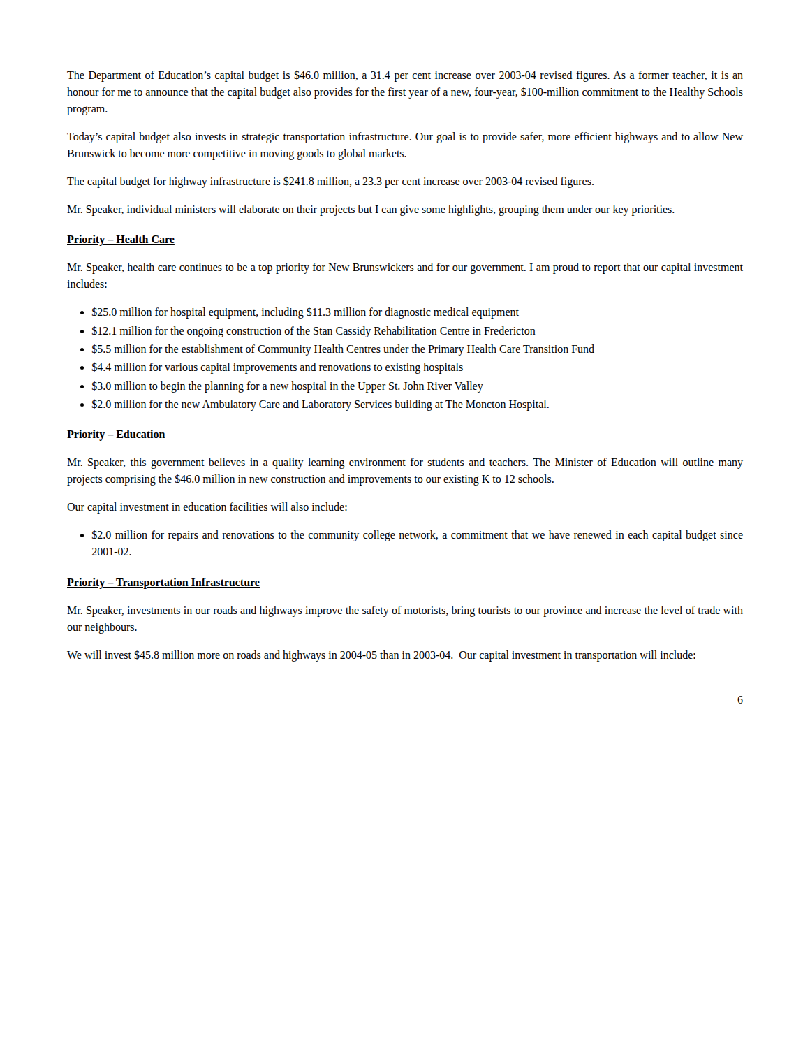The Department of Education’s capital budget is $46.0 million, a 31.4 per cent increase over 2003-04 revised figures. As a former teacher, it is an honour for me to announce that the capital budget also provides for the first year of a new, four-year, $100-million commitment to the Healthy Schools program.
Today’s capital budget also invests in strategic transportation infrastructure. Our goal is to provide safer, more efficient highways and to allow New Brunswick to become more competitive in moving goods to global markets.
The capital budget for highway infrastructure is $241.8 million, a 23.3 per cent increase over 2003-04 revised figures.
Mr. Speaker, individual ministers will elaborate on their projects but I can give some highlights, grouping them under our key priorities.
Priority – Health Care
Mr. Speaker, health care continues to be a top priority for New Brunswickers and for our government. I am proud to report that our capital investment includes:
$25.0 million for hospital equipment, including $11.3 million for diagnostic medical equipment
$12.1 million for the ongoing construction of the Stan Cassidy Rehabilitation Centre in Fredericton
$5.5 million for the establishment of Community Health Centres under the Primary Health Care Transition Fund
$4.4 million for various capital improvements and renovations to existing hospitals
$3.0 million to begin the planning for a new hospital in the Upper St. John River Valley
$2.0 million for the new Ambulatory Care and Laboratory Services building at The Moncton Hospital.
Priority – Education
Mr. Speaker, this government believes in a quality learning environment for students and teachers. The Minister of Education will outline many projects comprising the $46.0 million in new construction and improvements to our existing K to 12 schools.
Our capital investment in education facilities will also include:
$2.0 million for repairs and renovations to the community college network, a commitment that we have renewed in each capital budget since 2001-02.
Priority – Transportation Infrastructure
Mr. Speaker, investments in our roads and highways improve the safety of motorists, bring tourists to our province and increase the level of trade with our neighbours.
We will invest $45.8 million more on roads and highways in 2004-05 than in 2003-04. Our capital investment in transportation will include:
6